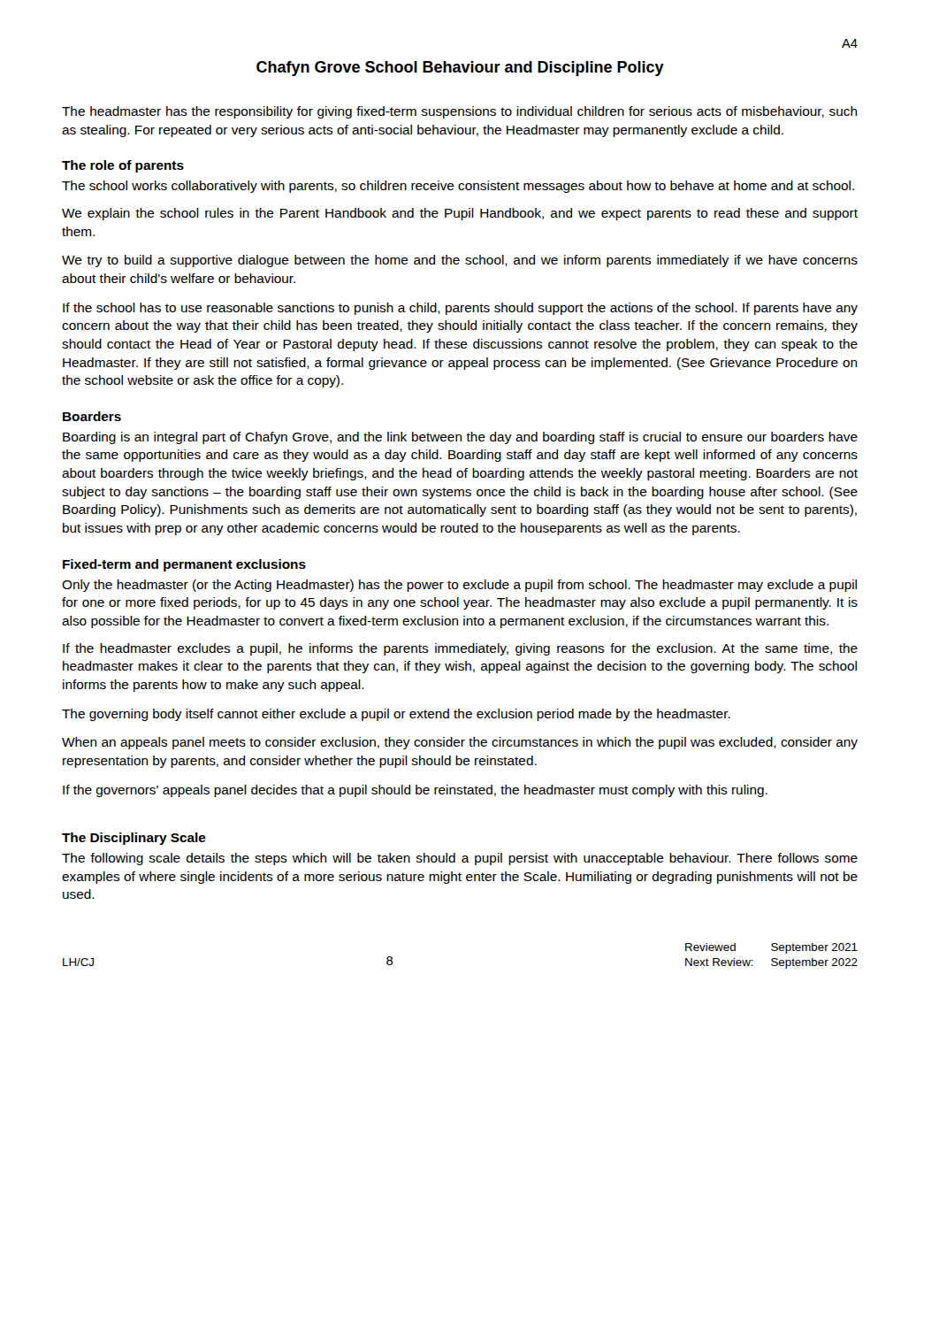A4
Chafyn Grove School Behaviour and Discipline Policy
The headmaster has the responsibility for giving fixed-term suspensions to individual children for serious acts of misbehaviour, such as stealing. For repeated or very serious acts of anti-social behaviour, the Headmaster may permanently exclude a child.
The role of parents
The school works collaboratively with parents, so children receive consistent messages about how to behave at home and at school.
We explain the school rules in the Parent Handbook and the Pupil Handbook, and we expect parents to read these and support them.
We try to build a supportive dialogue between the home and the school, and we inform parents immediately if we have concerns about their child's welfare or behaviour.
If the school has to use reasonable sanctions to punish a child, parents should support the actions of the school. If parents have any concern about the way that their child has been treated, they should initially contact the class teacher. If the concern remains, they should contact the Head of Year or Pastoral deputy head. If these discussions cannot resolve the problem, they can speak to the Headmaster. If they are still not satisfied, a formal grievance or appeal process can be implemented. (See Grievance Procedure on the school website or ask the office for a copy).
Boarders
Boarding is an integral part of Chafyn Grove, and the link between the day and boarding staff is crucial to ensure our boarders have the same opportunities and care as they would as a day child. Boarding staff and day staff are kept well informed of any concerns about boarders through the twice weekly briefings, and the head of boarding attends the weekly pastoral meeting. Boarders are not subject to day sanctions – the boarding staff use their own systems once the child is back in the boarding house after school. (See Boarding Policy). Punishments such as demerits are not automatically sent to boarding staff (as they would not be sent to parents), but issues with prep or any other academic concerns would be routed to the houseparents as well as the parents.
Fixed-term and permanent exclusions
Only the headmaster (or the Acting Headmaster) has the power to exclude a pupil from school. The headmaster may exclude a pupil for one or more fixed periods, for up to 45 days in any one school year. The headmaster may also exclude a pupil permanently. It is also possible for the Headmaster to convert a fixed-term exclusion into a permanent exclusion, if the circumstances warrant this.
If the headmaster excludes a pupil, he informs the parents immediately, giving reasons for the exclusion. At the same time, the headmaster makes it clear to the parents that they can, if they wish, appeal against the decision to the governing body. The school informs the parents how to make any such appeal.
The governing body itself cannot either exclude a pupil or extend the exclusion period made by the headmaster.
When an appeals panel meets to consider exclusion, they consider the circumstances in which the pupil was excluded, consider any representation by parents, and consider whether the pupil should be reinstated.
If the governors' appeals panel decides that a pupil should be reinstated, the headmaster must comply with this ruling.
The Disciplinary Scale
The following scale details the steps which will be taken should a pupil persist with unacceptable behaviour. There follows some examples of where single incidents of a more serious nature might enter the Scale. Humiliating or degrading punishments will not be used.
LH/CJ
8
Reviewed September 2021
Next Review: September 2022